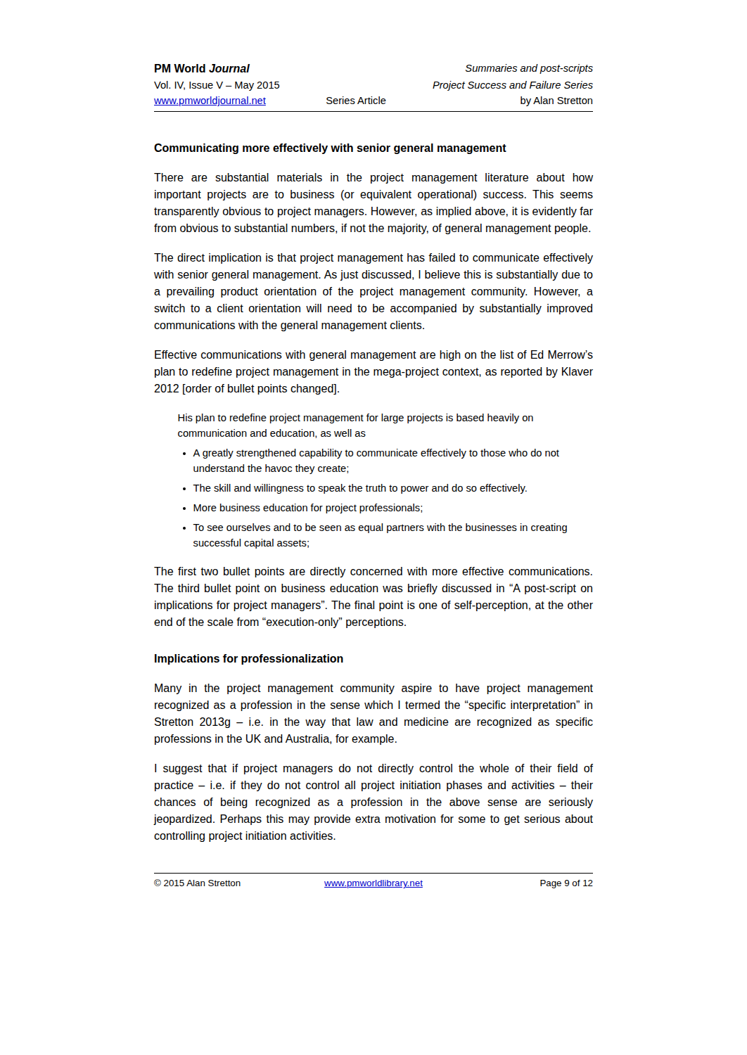| PM World Journal | | Summaries and post-scripts |
| Vol. IV, Issue V – May 2015 | | Project Success and Failure Series |
| www.pmworldjournal.net | Series Article | by Alan Stretton |
Communicating more effectively with senior general management
There are substantial materials in the project management literature about how important projects are to business (or equivalent operational) success. This seems transparently obvious to project managers. However, as implied above, it is evidently far from obvious to substantial numbers, if not the majority, of general management people.
The direct implication is that project management has failed to communicate effectively with senior general management. As just discussed, I believe this is substantially due to a prevailing product orientation of the project management community. However, a switch to a client orientation will need to be accompanied by substantially improved communications with the general management clients.
Effective communications with general management are high on the list of Ed Merrow’s plan to redefine project management in the mega-project context, as reported by Klaver 2012 [order of bullet points changed].
His plan to redefine project management for large projects is based heavily on communication and education, as well as
A greatly strengthened capability to communicate effectively to those who do not understand the havoc they create;
The skill and willingness to speak the truth to power and do so effectively.
More business education for project professionals;
To see ourselves and to be seen as equal partners with the businesses in creating successful capital assets;
The first two bullet points are directly concerned with more effective communications. The third bullet point on business education was briefly discussed in “A post-script on implications for project managers”. The final point is one of self-perception, at the other end of the scale from “execution-only” perceptions.
Implications for professionalization
Many in the project management community aspire to have project management recognized as a profession in the sense which I termed the “specific interpretation” in Stretton 2013g – i.e. in the way that law and medicine are recognized as specific professions in the UK and Australia, for example.
I suggest that if project managers do not directly control the whole of their field of practice – i.e. if they do not control all project initiation phases and activities – their chances of being recognized as a profession in the above sense are seriously jeopardized. Perhaps this may provide extra motivation for some to get serious about controlling project initiation activities.
| © 2015 Alan Stretton | www.pmworldlibrary.net | Page 9 of 12 |